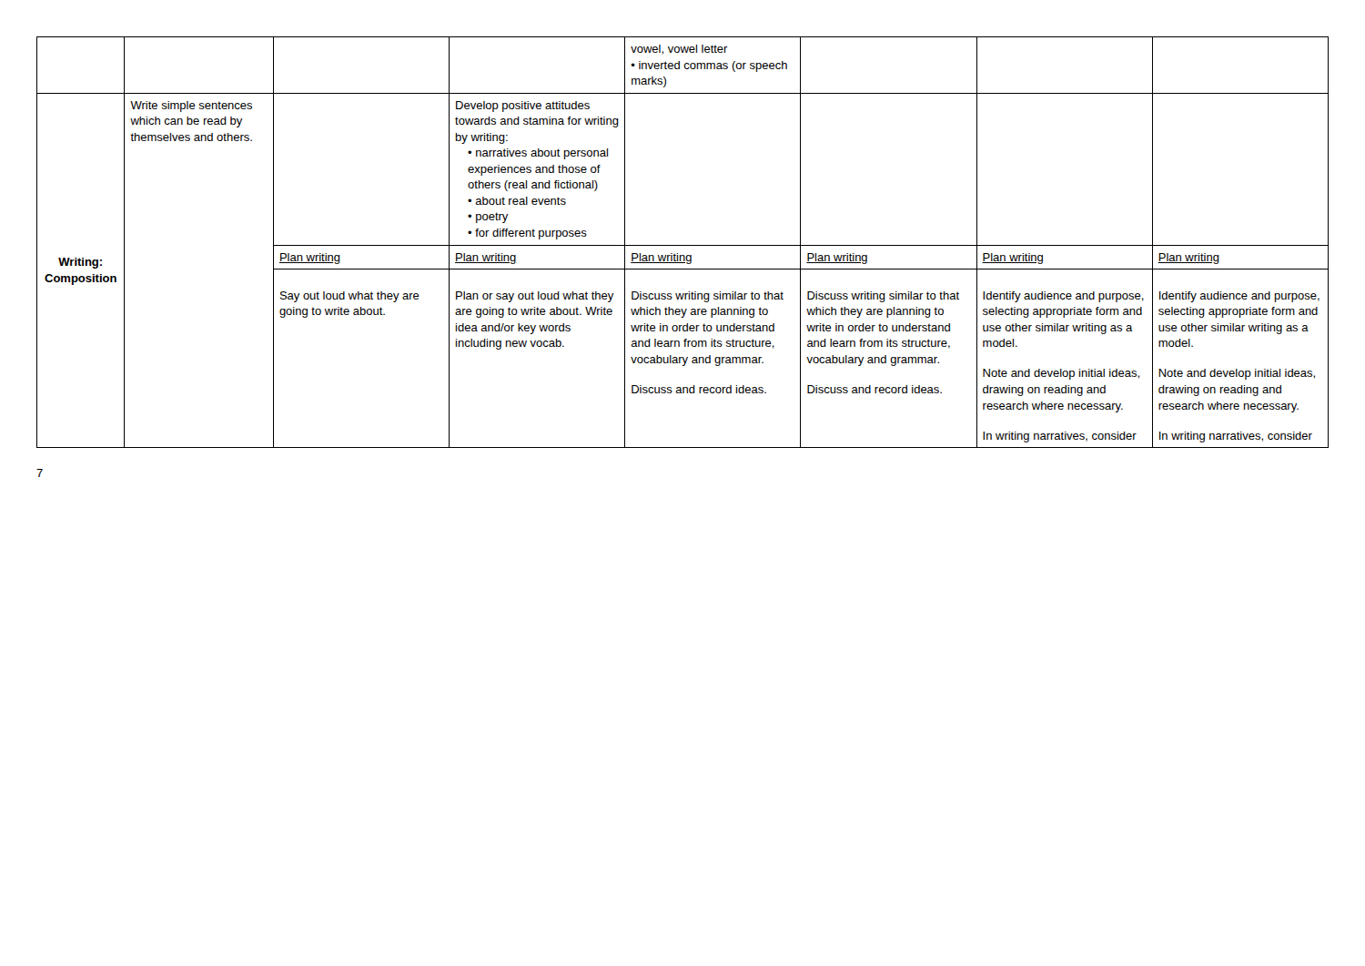| | | | | vowel, vowel letter • inverted commas (or speech marks) | | | |
| Writing: Composition | Write simple sentences which can be read by themselves and others. | | Develop positive attitudes towards and stamina for writing by writing: narratives about personal experiences and those of others (real and fictional) about real events poetry for different purposes | | | | |
| Plan writing | Plan writing | Plan writing | Plan writing | Plan writing | Plan writing |
| Say out loud what they are going to write about. | Plan or say out loud what they are going to write about. Write idea and/or key words including new vocab. | Discuss writing similar to that which they are planning to write in order to understand and learn from its structure, vocabulary and grammar. Discuss and record ideas. | Discuss writing similar to that which they are planning to write in order to understand and learn from its structure, vocabulary and grammar. Discuss and record ideas. | Identify audience and purpose, selecting appropriate form and use other similar writing as a model. Note and develop initial ideas, drawing on reading and research where necessary. In writing narratives, consider | Identify audience and purpose, selecting appropriate form and use other similar writing as a model. Note and develop initial ideas, drawing on reading and research where necessary. In writing narratives, consider |
7